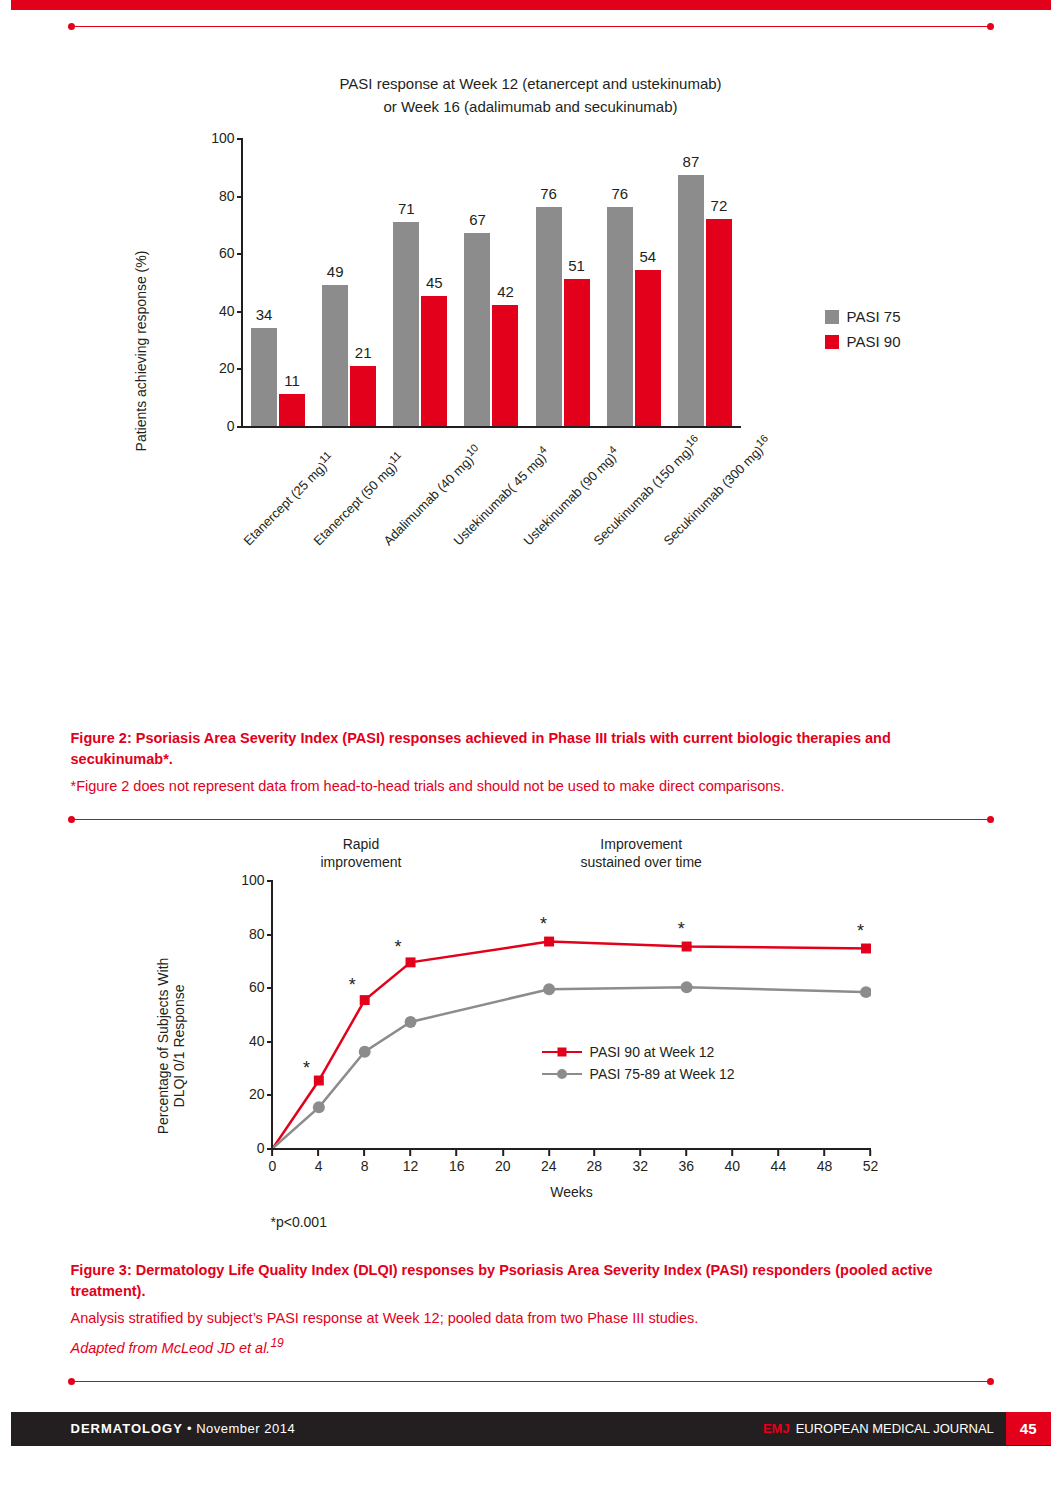PASI response at Week 12 (etanercept and ustekinumab)
or Week 16 (adalimumab and secukinumab)
Patients achieving response (%)
100
80
60
40
20
0
34
11
49
21
71
45
67
42
76
51
76
54
87
72
Etanercept (25 mg)11
Etanercept (50 mg)11
Adalimumab (40 mg)10
Ustekinumab( 45 mg)4
Ustekinumab (90 mg)4
Secukinumab (150 mg)16
Secukinumab (300 mg)16
PASI 75
PASI 90
Figure 2: Psoriasis Area Severity Index (PASI) responses achieved in Phase III trials with current biologic therapies and secukinumab*.
*Figure 2 does not represent data from head-to-head trials and should not be used to make direct comparisons.
Percentage of Subjects With
DLQI 0/1 Response
Rapid
improvement
Improvement
sustained over time
100
80
60
40
20
0
0
4
8
12
16
20
24
28
32
36
40
44
48
52
Weeks
* * * * * *
PASI 90 at Week 12
PASI 75-89 at Week 12
*p<0.001
Figure 3: Dermatology Life Quality Index (DLQI) responses by Psoriasis Area Severity Index (PASI) responders (pooled active treatment).
Analysis stratified by subject’s PASI response at Week 12; pooled data from two Phase III studies.
Adapted from McLeod JD et al.19
DERMATOLOGY • November 2014
EMJ EUROPEAN MEDICAL JOURNAL 45